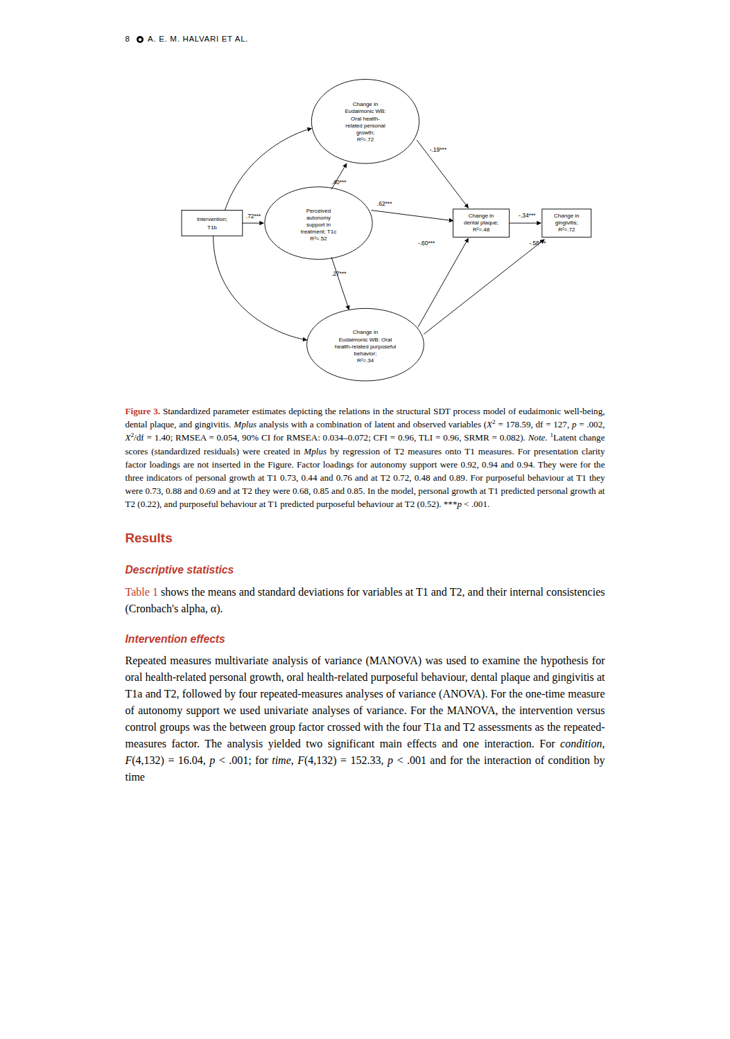8 ● A. E. M. Halvari et al.
Change in Eudaimonic WB: Oral health- related personal growth; R²=.72 Perceived autonomy support in treatment; T1c R²=.52 Change in Eudaimonic WB: Oral health-related purposeful behavior; R²=.34 Intervention; T1b Change in dental plaque; R²=.48 Change in gingivitis; R²=.72 .72*** .40*** .62*** -.19*** -.34*** -.60*** -.58*** .27***
Figure 3. Standardized parameter estimates depicting the relations in the structural SDT process model of eudaimonic well-being, dental plaque, and gingivitis. Mplus analysis with a combination of latent and observed variables (X2 = 178.59, df = 127, p = .002, X2/df = 1.40; RMSEA = 0.054, 90% CI for RMSEA: 0.034–0.072; CFI = 0.96, TLI = 0.96, SRMR = 0.082). Note. 1Latent change scores (standardized residuals) were created in Mplus by regression of T2 measures onto T1 measures. For presentation clarity factor loadings are not inserted in the Figure. Factor loadings for autonomy support were 0.92, 0.94 and 0.94. They were for the three indicators of personal growth at T1 0.73, 0.44 and 0.76 and at T2 0.72, 0.48 and 0.89. For purposeful behaviour at T1 they were 0.73, 0.88 and 0.69 and at T2 they were 0.68, 0.85 and 0.85. In the model, personal growth at T1 predicted personal growth at T2 (0.22), and purposeful behaviour at T1 predicted purposeful behaviour at T2 (0.52). ***p < .001.
Results
Descriptive statistics
Table 1 shows the means and standard deviations for variables at T1 and T2, and their internal consistencies (Cronbach's alpha, α).
Intervention effects
Repeated measures multivariate analysis of variance (MANOVA) was used to examine the hypothesis for oral health-related personal growth, oral health-related purposeful behaviour, dental plaque and gingivitis at T1a and T2, followed by four repeated-measures analyses of variance (ANOVA). For the one-time measure of autonomy support we used univariate analyses of variance. For the MANOVA, the intervention versus control groups was the between group factor crossed with the four T1a and T2 assessments as the repeated-measures factor. The analysis yielded two significant main effects and one interaction. For condition, F(4,132) = 16.04, p < .001; for time, F(4,132) = 152.33, p < .001 and for the interaction of condition by time